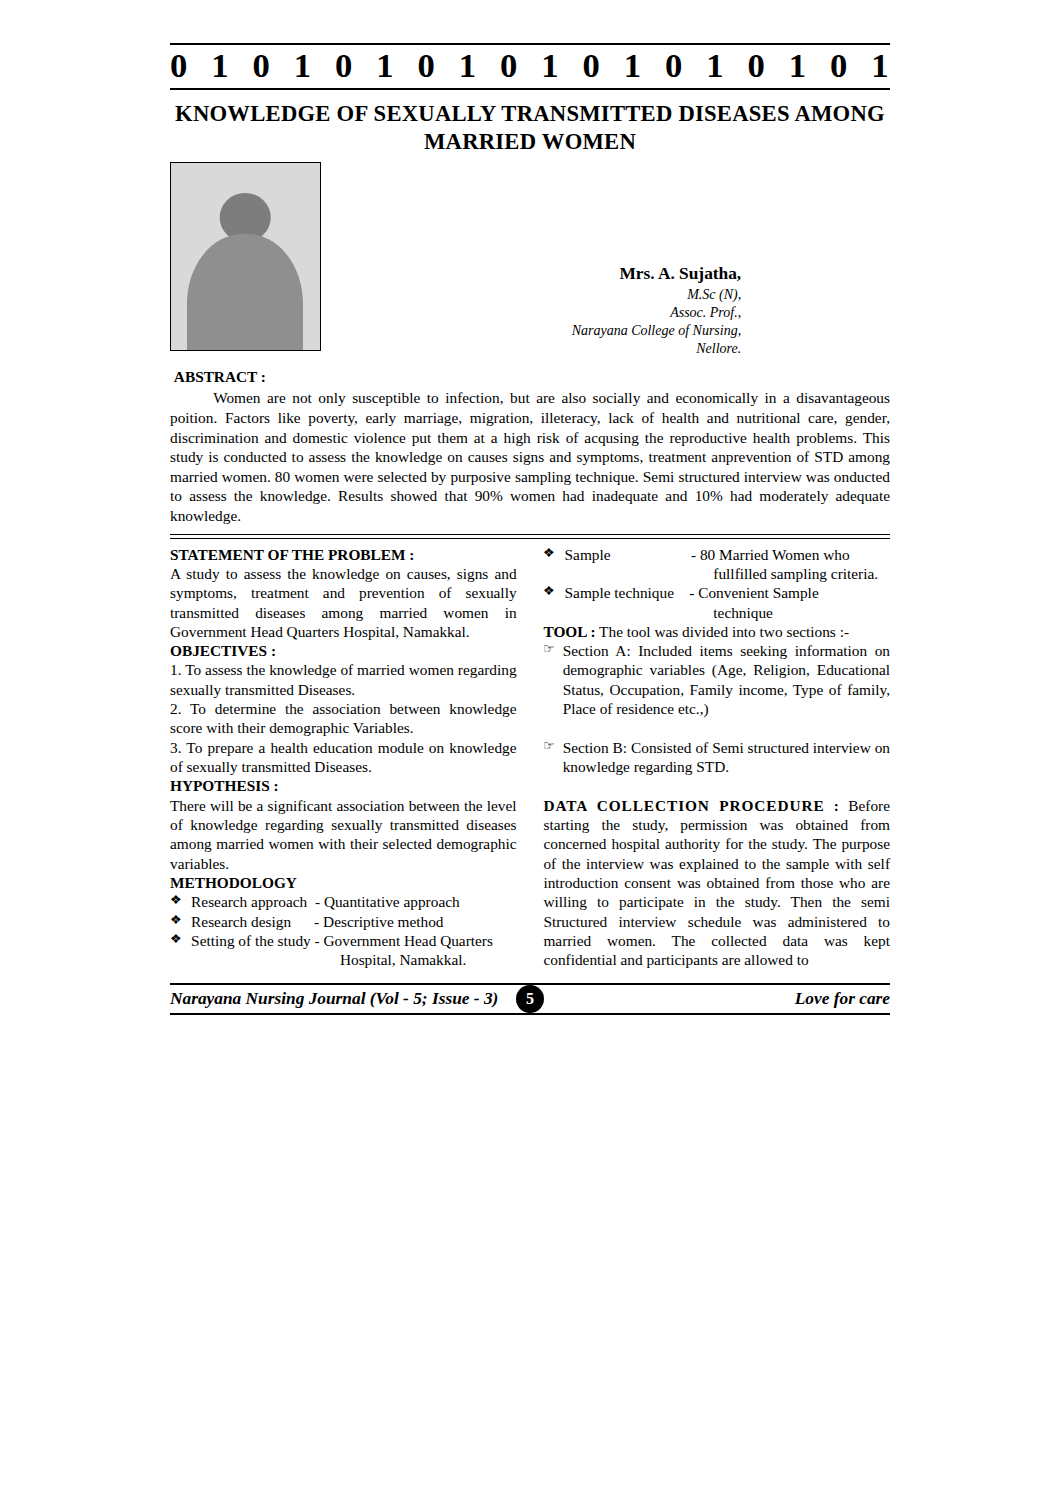0 1 0 1 0 1 0 1 0 1 0 1 0 1 0 1 0 1 0 1 0 1 0 1 0 1 0 1 0
KNOWLEDGE OF SEXUALLY TRANSMITTED DISEASES AMONG MARRIED WOMEN
Mrs. A. Sujatha,
M.Sc (N),
Assoc. Prof.,
Narayana College of Nursing,
Nellore.
ABSTRACT :
Women are not only susceptible to infection, but are also socially and economically in a disavantageous poition. Factors like poverty, early marriage, migration, illeteracy, lack of health and nutritional care, gender, discrimination and domestic violence put them at a high risk of acqusing the reproductive health problems. This study is conducted to assess the knowledge on causes signs and symptoms, treatment anprevention of STD among married women. 80 women were selected by purposive sampling technique. Semi structured interview was onducted to assess the knowledge. Results showed that 90% women had inadequate and 10% had moderately adequate knowledge.
STATEMENT OF THE PROBLEM :
A study to assess the knowledge on causes, signs and symptoms, treatment and prevention of sexually transmitted diseases among married women in Government Head Quarters Hospital, Namakkal.
OBJECTIVES :
1. To assess the knowledge of married women regarding sexually transmitted Diseases.
2. To determine the association between knowledge score with their demographic Variables.
3. To prepare a health education module on knowledge of sexually transmitted Diseases.
HYPOTHESIS :
There will be a significant association between the level of knowledge regarding sexually transmitted diseases among married women with their selected demographic variables.
METHODOLOGY
Research approach - Quantitative approach
Research design - Descriptive method
Setting of the study - Government Head Quarters Hospital, Namakkal.
Sample - 80 Married Women who fullfilled sampling criteria.
Sample technique - Convenient Sample technique
TOOL : The tool was divided into two sections :-
Section A: Included items seeking information on demographic variables (Age, Religion, Educational Status, Occupation, Family income, Type of family, Place of residence etc.,)
Section B: Consisted of Semi structured interview on knowledge regarding STD.
DATA COLLECTION PROCEDURE : Before starting the study, permission was obtained from concerned hospital authority for the study. The purpose of the interview was explained to the sample with self introduction consent was obtained from those who are willing to participate in the study. Then the semi Structured interview schedule was administered to married women. The collected data was kept confidential and participants are allowed to
Narayana Nursing Journal (Vol - 5; Issue - 3)
5
Love for care